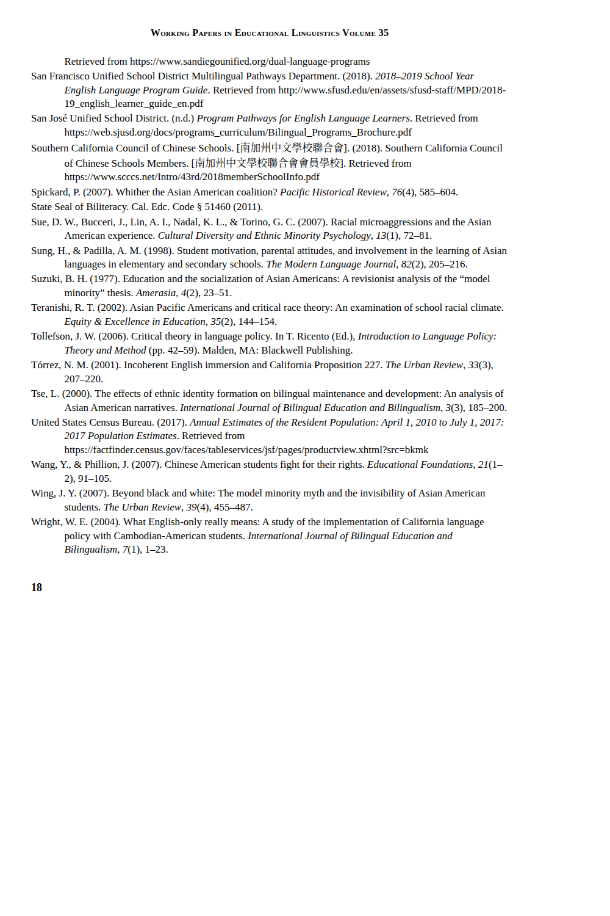Working Papers in Educational Linguistics Volume 35
Retrieved from https://www.sandiegounified.org/dual-language-programs
San Francisco Unified School District Multilingual Pathways Department. (2018). 2018–2019 School Year English Language Program Guide. Retrieved from http://www.sfusd.edu/en/assets/sfusd-staff/MPD/2018-19_english_learner_guide_en.pdf
San José Unified School District. (n.d.) Program Pathways for English Language Learners. Retrieved from https://web.sjusd.org/docs/programs_curriculum/Bilingual_Programs_Brochure.pdf
Southern California Council of Chinese Schools. [南加州中文學校聯合會]. (2018). Southern California Council of Chinese Schools Members. [南加州中文學校聯合會會員學校]. Retrieved from https://www.scccs.net/Intro/43rd/2018memberSchoolInfo.pdf
Spickard, P. (2007). Whither the Asian American coalition? Pacific Historical Review, 76(4), 585–604.
State Seal of Biliteracy. Cal. Edc. Code § 51460 (2011).
Sue, D. W., Bucceri, J., Lin, A. I., Nadal, K. L., & Torino, G. C. (2007). Racial microaggressions and the Asian American experience. Cultural Diversity and Ethnic Minority Psychology, 13(1), 72–81.
Sung, H., & Padilla, A. M. (1998). Student motivation, parental attitudes, and involvement in the learning of Asian languages in elementary and secondary schools. The Modern Language Journal, 82(2), 205–216.
Suzuki, B. H. (1977). Education and the socialization of Asian Americans: A revisionist analysis of the “model minority” thesis. Amerasia, 4(2), 23–51.
Teranishi, R. T. (2002). Asian Pacific Americans and critical race theory: An examination of school racial climate. Equity & Excellence in Education, 35(2), 144–154.
Tollefson, J. W. (2006). Critical theory in language policy. In T. Ricento (Ed.), Introduction to Language Policy: Theory and Method (pp. 42–59). Malden, MA: Blackwell Publishing.
Tórrez, N. M. (2001). Incoherent English immersion and California Proposition 227. The Urban Review, 33(3), 207–220.
Tse, L. (2000). The effects of ethnic identity formation on bilingual maintenance and development: An analysis of Asian American narratives. International Journal of Bilingual Education and Bilingualism, 3(3), 185–200.
United States Census Bureau. (2017). Annual Estimates of the Resident Population: April 1, 2010 to July 1, 2017: 2017 Population Estimates. Retrieved from https://factfinder.census.gov/faces/tableservices/jsf/pages/productview.xhtml?src=bkmk
Wang, Y., & Phillion, J. (2007). Chinese American students fight for their rights. Educational Foundations, 21(1–2), 91–105.
Wing, J. Y. (2007). Beyond black and white: The model minority myth and the invisibility of Asian American students. The Urban Review, 39(4), 455–487.
Wright, W. E. (2004). What English-only really means: A study of the implementation of California language policy with Cambodian-American students. International Journal of Bilingual Education and Bilingualism, 7(1), 1–23.
18